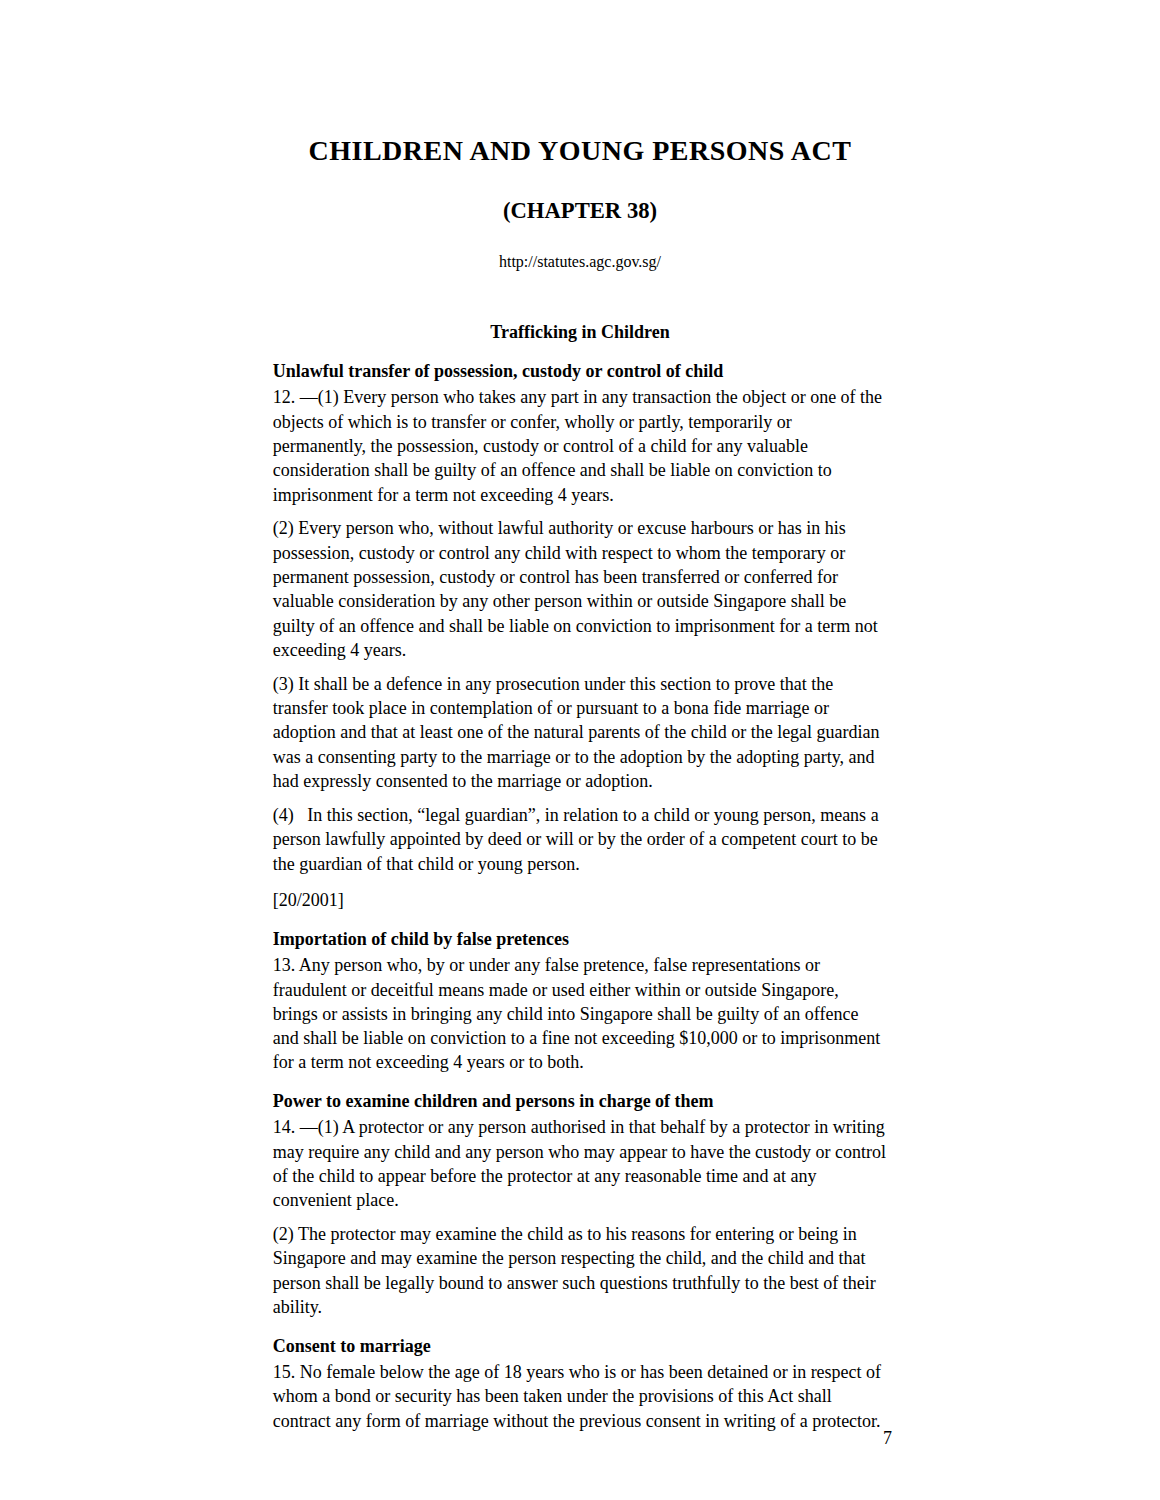CHILDREN AND YOUNG PERSONS ACT
(CHAPTER 38)
http://statutes.agc.gov.sg/
Trafficking in Children
Unlawful transfer of possession, custody or control of child
12. —(1) Every person who takes any part in any transaction the object or one of the objects of which is to transfer or confer, wholly or partly, temporarily or permanently, the possession, custody or control of a child for any valuable consideration shall be guilty of an offence and shall be liable on conviction to imprisonment for a term not exceeding 4 years.
(2) Every person who, without lawful authority or excuse harbours or has in his possession, custody or control any child with respect to whom the temporary or permanent possession, custody or control has been transferred or conferred for valuable consideration by any other person within or outside Singapore shall be guilty of an offence and shall be liable on conviction to imprisonment for a term not exceeding 4 years.
(3) It shall be a defence in any prosecution under this section to prove that the transfer took place in contemplation of or pursuant to a bona fide marriage or adoption and that at least one of the natural parents of the child or the legal guardian was a consenting party to the marriage or to the adoption by the adopting party, and had expressly consented to the marriage or adoption.
(4) In this section, “legal guardian”, in relation to a child or young person, means a person lawfully appointed by deed or will or by the order of a competent court to be the guardian of that child or young person.
[20/2001]
Importation of child by false pretences
13. Any person who, by or under any false pretence, false representations or fraudulent or deceitful means made or used either within or outside Singapore, brings or assists in bringing any child into Singapore shall be guilty of an offence and shall be liable on conviction to a fine not exceeding $10,000 or to imprisonment for a term not exceeding 4 years or to both.
Power to examine children and persons in charge of them
14. —(1) A protector or any person authorised in that behalf by a protector in writing may require any child and any person who may appear to have the custody or control of the child to appear before the protector at any reasonable time and at any convenient place.
(2) The protector may examine the child as to his reasons for entering or being in Singapore and may examine the person respecting the child, and the child and that person shall be legally bound to answer such questions truthfully to the best of their ability.
Consent to marriage
15. No female below the age of 18 years who is or has been detained or in respect of whom a bond or security has been taken under the provisions of this Act shall contract any form of marriage without the previous consent in writing of a protector.
7